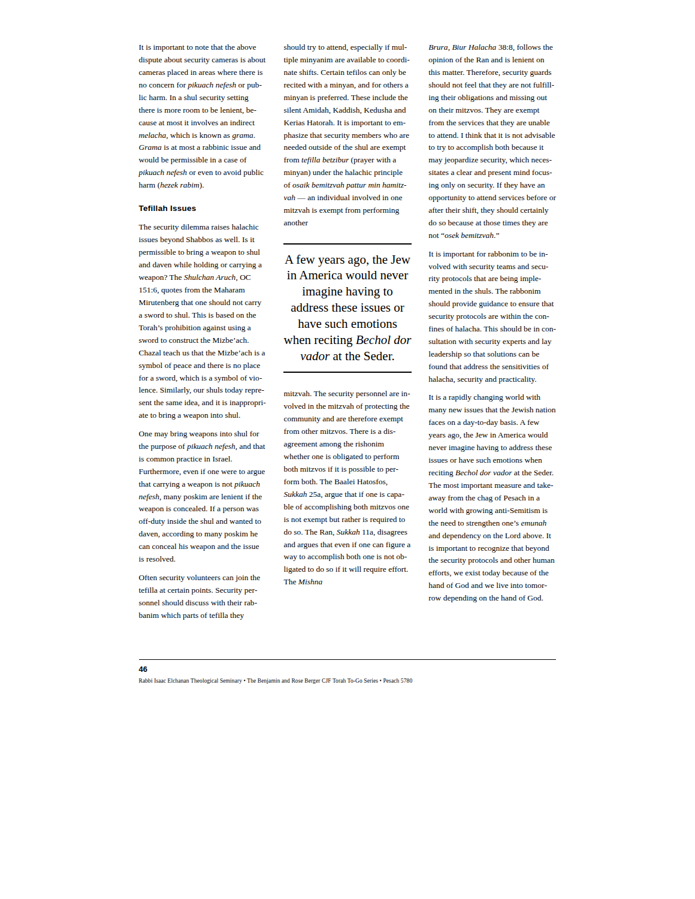It is important to note that the above dispute about security cameras is about cameras placed in areas where there is no concern for pikuach nefesh or public harm. In a shul security setting there is more room to be lenient, because at most it involves an indirect melacha, which is known as grama. Grama is at most a rabbinic issue and would be permissible in a case of pikuach nefesh or even to avoid public harm (hezek rabim).
Tefillah Issues
The security dilemma raises halachic issues beyond Shabbos as well. Is it permissible to bring a weapon to shul and daven while holding or carrying a weapon? The Shulchan Aruch, OC 151:6, quotes from the Maharam Mirutenberg that one should not carry a sword to shul. This is based on the Torah’s prohibition against using a sword to construct the Mizbe’ach. Chazal teach us that the Mizbe’ach is a symbol of peace and there is no place for a sword, which is a symbol of violence. Similarly, our shuls today represent the same idea, and it is inappropriate to bring a weapon into shul.
One may bring weapons into shul for the purpose of pikuach nefesh, and that is common practice in Israel. Furthermore, even if one were to argue that carrying a weapon is not pikuach nefesh, many poskim are lenient if the weapon is concealed. If a person was off-duty inside the shul and wanted to daven, according to many poskim he can conceal his weapon and the issue is resolved.
Often security volunteers can join the tefilla at certain points. Security personnel should discuss with their rabbanim which parts of tefilla they
should try to attend, especially if multiple minyanim are available to coordinate shifts. Certain tefilos can only be recited with a minyan, and for others a minyan is preferred. These include the silent Amidah, Kaddish, Kedusha and Kerias Hatorah. It is important to emphasize that security members who are needed outside of the shul are exempt from tefilla betzibur (prayer with a minyan) under the halachic principle of osaik bemitzvah pattur min hamitzvah — an individual involved in one mitzvah is exempt from performing another
A few years ago, the Jew in America would never imagine having to address these issues or have such emotions when reciting Bechol dor vador at the Seder.
mitzvah. The security personnel are involved in the mitzvah of protecting the community and are therefore exempt from other mitzvos. There is a disagreement among the rishonim whether one is obligated to perform both mitzvos if it is possible to perform both. The Baalei Hatosfos, Sukkah 25a, argue that if one is capable of accomplishing both mitzvos one is not exempt but rather is required to do so. The Ran, Sukkah 11a, disagrees and argues that even if one can figure a way to accomplish both one is not obligated to do so if it will require effort. The Mishna
Brura, Biur Halacha 38:8, follows the opinion of the Ran and is lenient on this matter. Therefore, security guards should not feel that they are not fulfilling their obligations and missing out on their mitzvos. They are exempt from the services that they are unable to attend. I think that it is not advisable to try to accomplish both because it may jeopardize security, which necessitates a clear and present mind focusing only on security. If they have an opportunity to attend services before or after their shift, they should certainly do so because at those times they are not “osek bemitzvah.”
It is important for rabbonim to be involved with security teams and security protocols that are being implemented in the shuls. The rabbonim should provide guidance to ensure that security protocols are within the confines of halacha. This should be in consultation with security experts and lay leadership so that solutions can be found that address the sensitivities of halacha, security and practicality.
It is a rapidly changing world with many new issues that the Jewish nation faces on a day-to-day basis. A few years ago, the Jew in America would never imagine having to address these issues or have such emotions when reciting Bechol dor vador at the Seder. The most important measure and takeaway from the chag of Pesach in a world with growing anti-Semitism is the need to strengthen one’s emunah and dependency on the Lord above. It is important to recognize that beyond the security protocols and other human efforts, we exist today because of the hand of God and we live into tomorrow depending on the hand of God.
46
Rabbi Isaac Elchanan Theological Seminary • The Benjamin and Rose Berger CJF Torah To-Go Series • Pesach 5780